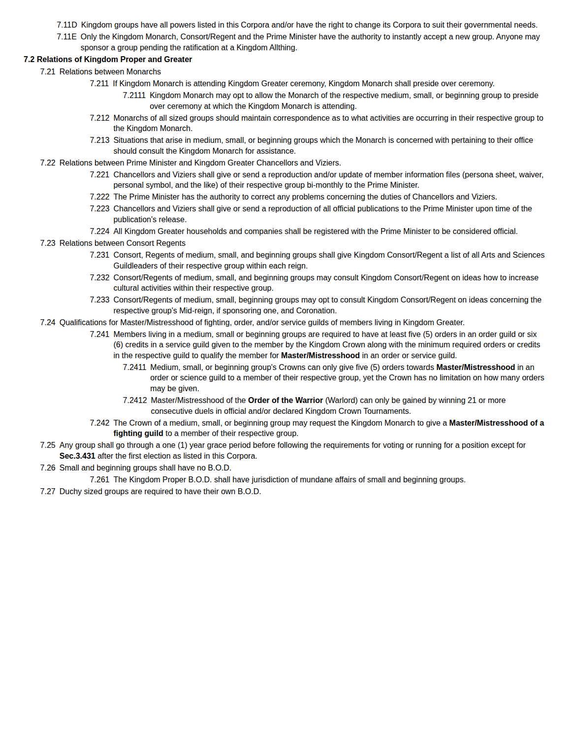7.11D Kingdom groups have all powers listed in this Corpora and/or have the right to change its Corpora to suit their governmental needs.
7.11E Only the Kingdom Monarch, Consort/Regent and the Prime Minister have the authority to instantly accept a new group. Anyone may sponsor a group pending the ratification at a Kingdom Allthing.
7.2 Relations of Kingdom Proper and Greater
7.21 Relations between Monarchs
7.211 If Kingdom Monarch is attending Kingdom Greater ceremony, Kingdom Monarch shall preside over ceremony.
7.2111 Kingdom Monarch may opt to allow the Monarch of the respective medium, small, or beginning group to preside over ceremony at which the Kingdom Monarch is attending.
7.212 Monarchs of all sized groups should maintain correspondence as to what activities are occurring in their respective group to the Kingdom Monarch.
7.213 Situations that arise in medium, small, or beginning groups which the Monarch is concerned with pertaining to their office should consult the Kingdom Monarch for assistance.
7.22 Relations between Prime Minister and Kingdom Greater Chancellors and Viziers.
7.221 Chancellors and Viziers shall give or send a reproduction and/or update of member information files (persona sheet, waiver, personal symbol, and the like) of their respective group bi-monthly to the Prime Minister.
7.222 The Prime Minister has the authority to correct any problems concerning the duties of Chancellors and Viziers.
7.223 Chancellors and Viziers shall give or send a reproduction of all official publications to the Prime Minister upon time of the publication's release.
7.224 All Kingdom Greater households and companies shall be registered with the Prime Minister to be considered official.
7.23 Relations between Consort Regents
7.231 Consort, Regents of medium, small, and beginning groups shall give Kingdom Consort/Regent a list of all Arts and Sciences Guildleaders of their respective group within each reign.
7.232 Consort/Regents of medium, small, and beginning groups may consult Kingdom Consort/Regent on ideas how to increase cultural activities within their respective group.
7.233 Consort/Regents of medium, small, beginning groups may opt to consult Kingdom Consort/Regent on ideas concerning the respective group's Mid-reign, if sponsoring one, and Coronation.
7.24 Qualifications for Master/Mistresshood of fighting, order, and/or service guilds of members living in Kingdom Greater.
7.241 Members living in a medium, small or beginning groups are required to have at least five (5) orders in an order guild or six (6) credits in a service guild given to the member by the Kingdom Crown along with the minimum required orders or credits in the respective guild to qualify the member for Master/Mistresshood in an order or service guild.
7.2411 Medium, small, or beginning group's Crowns can only give five (5) orders towards Master/Mistresshood in an order or science guild to a member of their respective group, yet the Crown has no limitation on how many orders may be given.
7.2412 Master/Mistresshood of the Order of the Warrior (Warlord) can only be gained by winning 21 or more consecutive duels in official and/or declared Kingdom Crown Tournaments.
7.242 The Crown of a medium, small, or beginning group may request the Kingdom Monarch to give a Master/Mistresshood of a fighting guild to a member of their respective group.
7.25 Any group shall go through a one (1) year grace period before following the requirements for voting or running for a position except for Sec.3.431 after the first election as listed in this Corpora.
7.26 Small and beginning groups shall have no B.O.D.
7.261 The Kingdom Proper B.O.D. shall have jurisdiction of mundane affairs of small and beginning groups.
7.27 Duchy sized groups are required to have their own B.O.D.